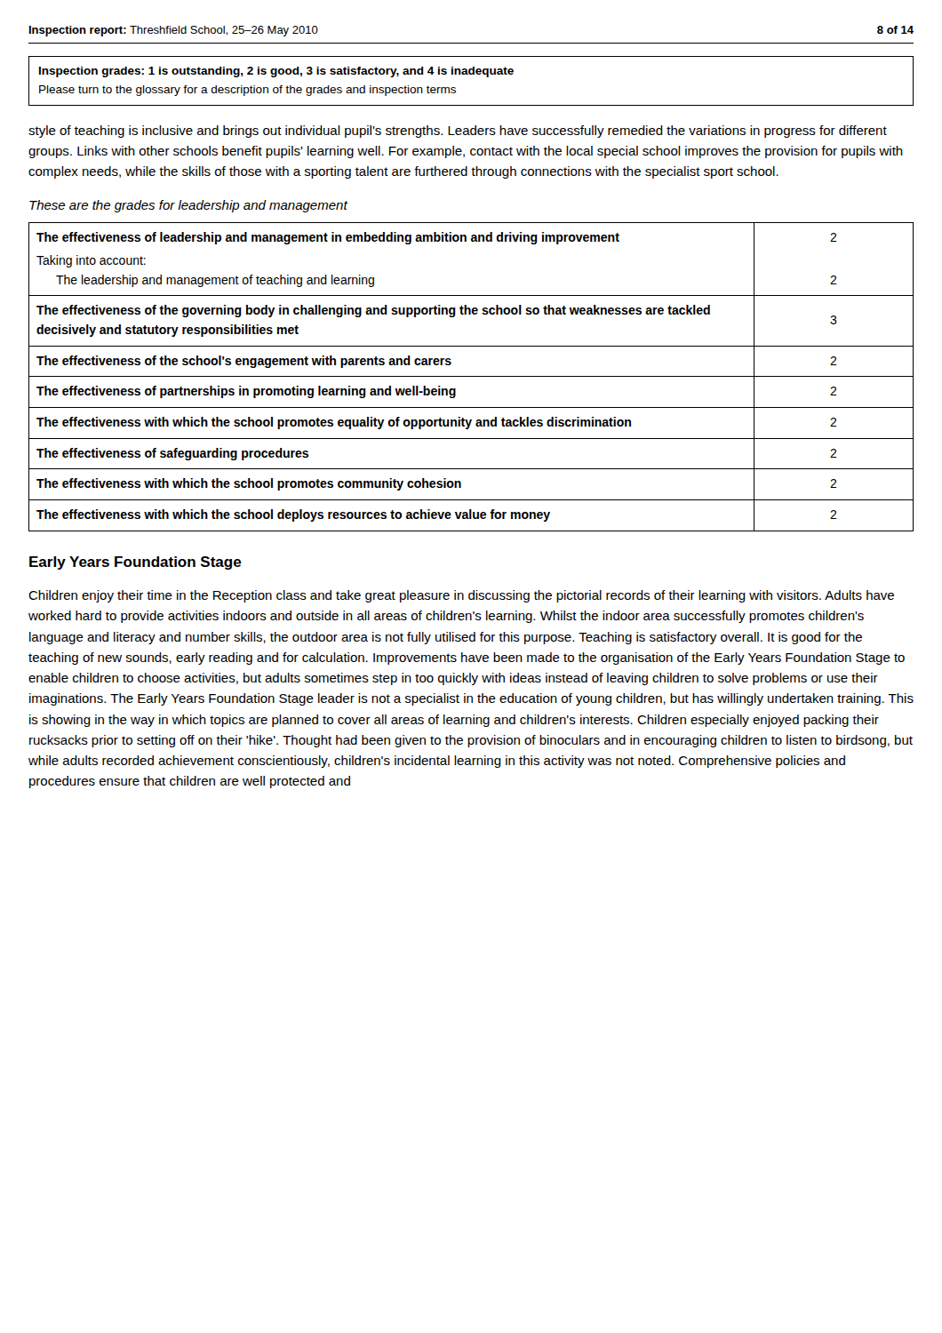Inspection report: Threshfield School, 25–26 May 2010
8 of 14
Inspection grades: 1 is outstanding, 2 is good, 3 is satisfactory, and 4 is inadequate
Please turn to the glossary for a description of the grades and inspection terms
style of teaching is inclusive and brings out individual pupil's strengths. Leaders have successfully remedied the variations in progress for different groups. Links with other schools benefit pupils' learning well. For example, contact with the local special school improves the provision for pupils with complex needs, while the skills of those with a sporting talent are furthered through connections with the specialist sport school.
These are the grades for leadership and management
| The effectiveness of leadership and management in embedding ambition and driving improvement Taking into account: The leadership and management of teaching and learning | 2 2 |
| The effectiveness of the governing body in challenging and supporting the school so that weaknesses are tackled decisively and statutory responsibilities met | 3 |
| The effectiveness of the school's engagement with parents and carers | 2 |
| The effectiveness of partnerships in promoting learning and well-being | 2 |
| The effectiveness with which the school promotes equality of opportunity and tackles discrimination | 2 |
| The effectiveness of safeguarding procedures | 2 |
| The effectiveness with which the school promotes community cohesion | 2 |
| The effectiveness with which the school deploys resources to achieve value for money | 2 |
Early Years Foundation Stage
Children enjoy their time in the Reception class and take great pleasure in discussing the pictorial records of their learning with visitors. Adults have worked hard to provide activities indoors and outside in all areas of children's learning. Whilst the indoor area successfully promotes children's language and literacy and number skills, the outdoor area is not fully utilised for this purpose. Teaching is satisfactory overall. It is good for the teaching of new sounds, early reading and for calculation. Improvements have been made to the organisation of the Early Years Foundation Stage to enable children to choose activities, but adults sometimes step in too quickly with ideas instead of leaving children to solve problems or use their imaginations. The Early Years Foundation Stage leader is not a specialist in the education of young children, but has willingly undertaken training. This is showing in the way in which topics are planned to cover all areas of learning and children's interests. Children especially enjoyed packing their rucksacks prior to setting off on their 'hike'. Thought had been given to the provision of binoculars and in encouraging children to listen to birdsong, but while adults recorded achievement conscientiously, children's incidental learning in this activity was not noted. Comprehensive policies and procedures ensure that children are well protected and